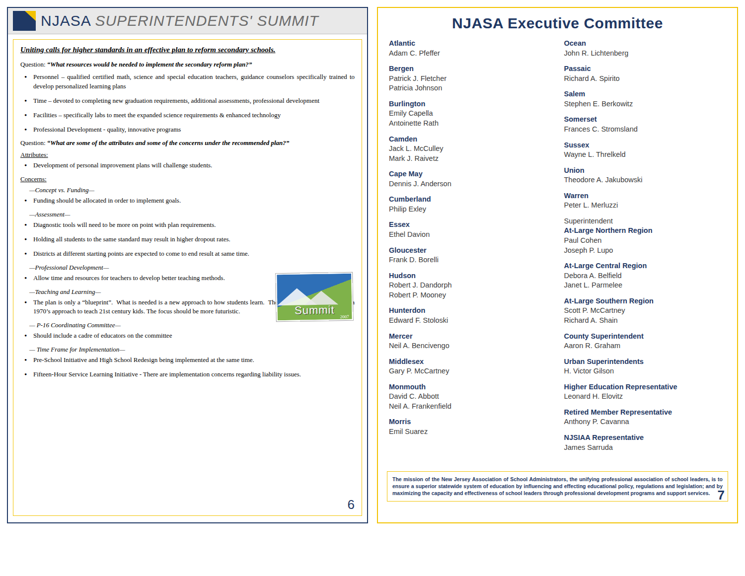NJASA SUPERINTENDENTS' SUMMIT
Uniting calls for higher standards in an effective plan to reform secondary schools.
Question: “What resources would be needed to implement the secondary reform plan?”
Personnel – qualified certified math, science and special education teachers, guidance counselors specifically trained to develop personalized learning plans
Time – devoted to completing new graduation requirements, additional assessments, professional development
Facilities – specifically labs to meet the expanded science requirements & enhanced technology
Professional Development - quality, innovative programs
Question: “What are some of the attributes and some of the concerns under the recommended plan?”
Attributes:
Development of personal improvement plans will challenge students.
Concerns:
—Concept vs. Funding—
Funding should be allocated in order to implement goals.
—Assessment—
Diagnostic tools will need to be more on point with plan requirements.
Holding all students to the same standard may result in higher dropout rates.
Districts at different starting points are expected to come to end result at same time.
—Professional Development—
Allow time and resources for teachers to develop better teaching methods.
—Teaching and Learning—
The plan is only a “blueprint”. What is needed is a new approach to how students learn. The proposed plan is still using a 1970’s approach to teach 21st century kids. The focus should be more futuristic.
— P-16 Coordinating Committee—
Should include a cadre of educators on the committee
— Time Frame for Implementation—
Pre-School Initiative and High School Redesign being implemented at the same time.
Fifteen-Hour Service Learning Initiative - There are implementation concerns regarding liability issues.
Summit
2007
6
NJASA Executive Committee
Atlantic
Adam C. Pfeffer
Bergen
Patrick J. Fletcher
Patricia Johnson
Burlington
Emily Capella
Antoinette Rath
Camden
Jack L. McCulley
Mark J. Raivetz
Cape May
Dennis J. Anderson
Cumberland
Philip Exley
Essex
Ethel Davion
Gloucester
Frank D. Borelli
Hudson
Robert J. Dandorph
Robert P. Mooney
Hunterdon
Edward F. Stoloski
Mercer
Neil A. Bencivengo
Middlesex
Gary P. McCartney
Monmouth
David C. Abbott
Neil A. Frankenfield
Morris
Emil Suarez
Ocean
John R. Lichtenberg
Passaic
Richard A. Spirito
Salem
Stephen E. Berkowitz
Somerset
Frances C. Stromsland
Sussex
Wayne L. Threlkeld
Union
Theodore A. Jakubowski
Warren
Peter L. Merluzzi
Superintendent
At-Large Northern Region
Paul Cohen
Joseph P. Lupo
At-Large Central Region
Debora A. Belfield
Janet L. Parmelee
At-Large Southern Region
Scott P. McCartney
Richard A. Shain
County Superintendent
Aaron R. Graham
Urban Superintendents
H. Victor Gilson
Higher Education Representative
Leonard H. Elovitz
Retired Member Representative
Anthony P. Cavanna
NJSIAA Representative
James Sarruda
The mission of the New Jersey Association of School Administrators, the unifying professional association of school leaders, is to ensure a superior statewide system of education by influencing and effecting educational policy, regulations and legislation; and by maximizing the capacity and effectiveness of school leaders through professional development programs and support services. 7